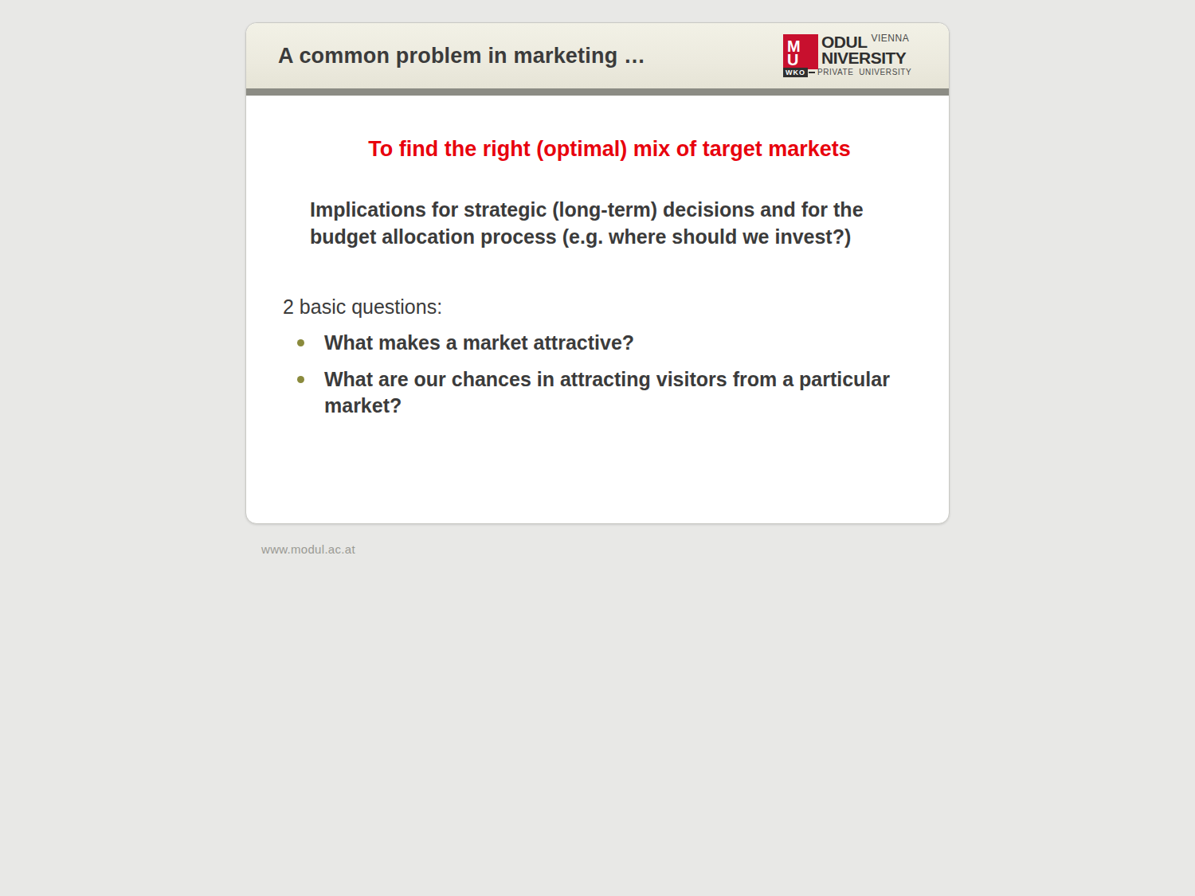A common problem in marketing …
MU
ODUL VIENNA
NIVERSITY
WKO PRIVATE UNIVERSITY
To find the right (optimal) mix of target markets
Implications for strategic (long-term) decisions and for the budget allocation process (e.g. where should we invest?)
2 basic questions:
What makes a market attractive?
What are our chances in attracting visitors from a particular market?
www.modul.ac.at